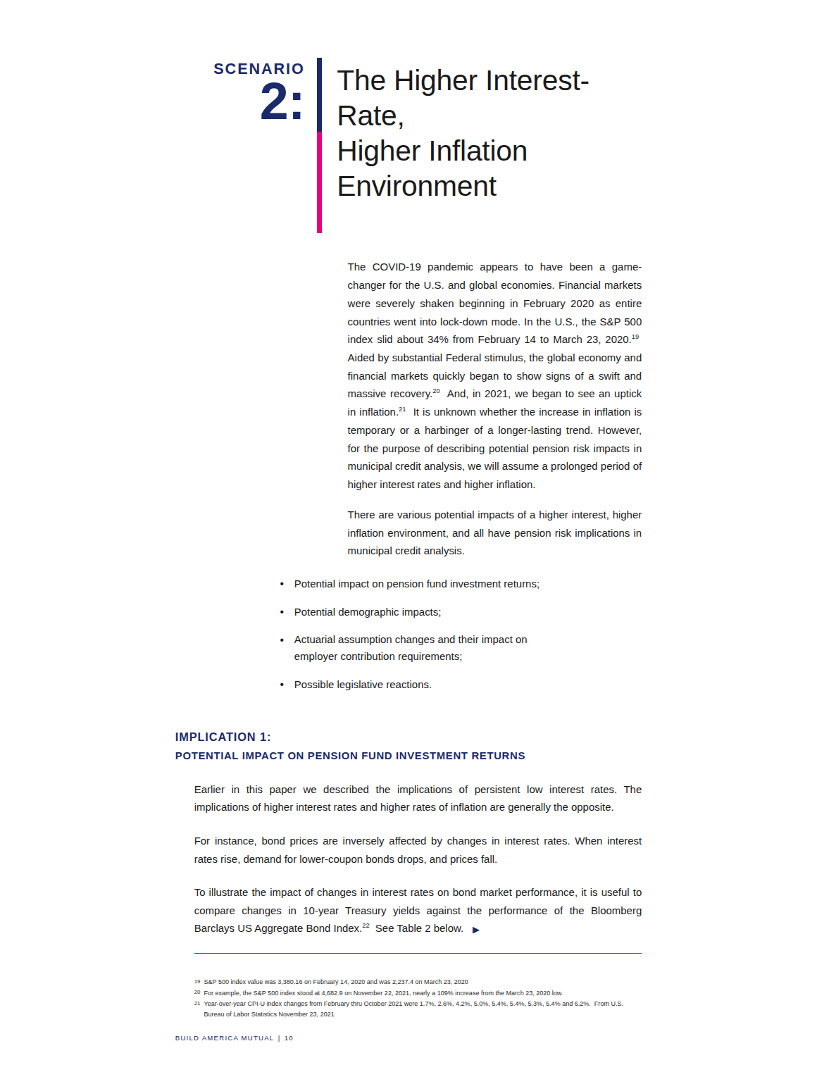Scenario
2:
The Higher Interest-Rate,
Higher Inflation Environment
The COVID-19 pandemic appears to have been a game-changer for the U.S. and global economies. Financial markets were severely shaken beginning in February 2020 as entire countries went into lock-down mode. In the U.S., the S&P 500 index slid about 34% from February 14 to March 23, 2020.19 Aided by substantial Federal stimulus, the global economy and financial markets quickly began to show signs of a swift and massive recovery.20 And, in 2021, we began to see an uptick in inflation.21 It is unknown whether the increase in inflation is temporary or a harbinger of a longer-lasting trend. However, for the purpose of describing potential pension risk impacts in municipal credit analysis, we will assume a prolonged period of higher interest rates and higher inflation.
There are various potential impacts of a higher interest, higher inflation environment, and all have pension risk implications in municipal credit analysis.
Potential impact on pension fund investment returns;
Potential demographic impacts;
Actuarial assumption changes and their impact on employer contribution requirements;
Possible legislative reactions.
Implication 1:
Potential Impact on Pension Fund Investment Returns
Earlier in this paper we described the implications of persistent low interest rates. The implications of higher interest rates and higher rates of inflation are generally the opposite.
For instance, bond prices are inversely affected by changes in interest rates. When interest rates rise, demand for lower-coupon bonds drops, and prices fall.
To illustrate the impact of changes in interest rates on bond market performance, it is useful to compare changes in 10-year Treasury yields against the performance of the Bloomberg Barclays US Aggregate Bond Index.22 See Table 2 below. ▶
19 S&P 500 index value was 3,380.16 on February 14, 2020 and was 2,237.4 on March 23, 2020
20 For example, the S&P 500 index stood at 4,682.9 on November 22, 2021, nearly a 109% increase from the March 23, 2020 low.
21 Year-over-year CPI-U index changes from February thru October 2021 were 1.7%, 2.6%, 4.2%, 5.0%, 5.4%, 5.4%, 5.3%, 5.4% and 6.2%. From U.S. Bureau of Labor Statistics November 23, 2021
Build America Mutual|10